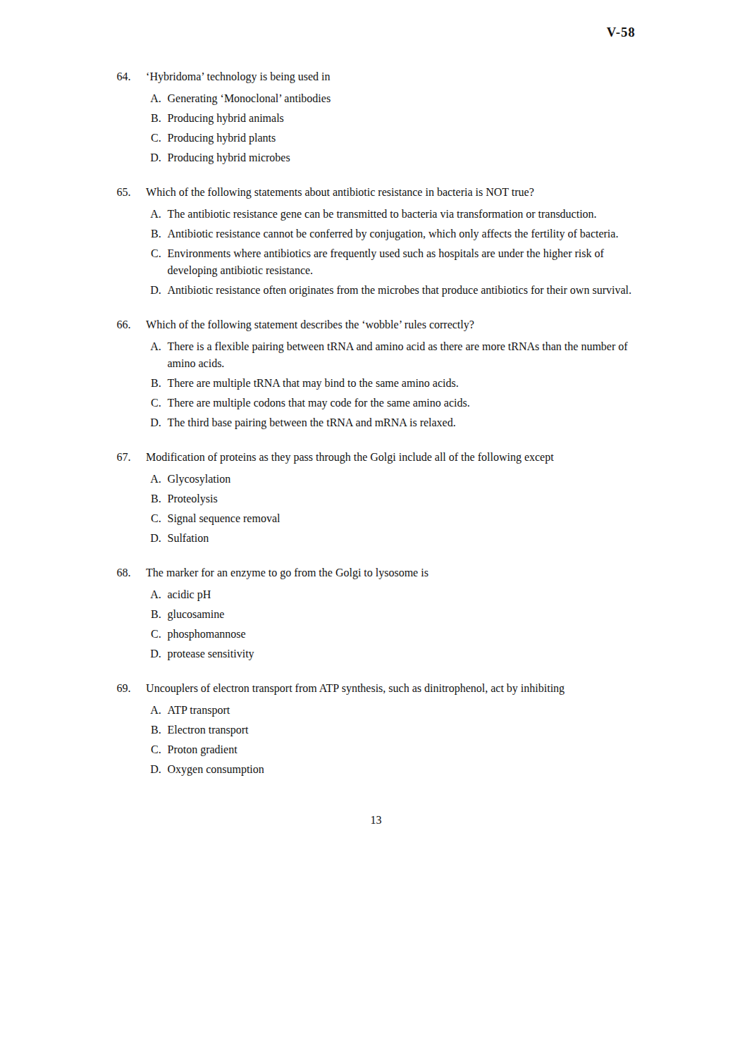V-58
64. ‘Hybridoma’ technology is being used in
Generating ‘Monoclonal’ antibodies
Producing hybrid animals
Producing hybrid plants
Producing hybrid microbes
65. Which of the following statements about antibiotic resistance in bacteria is NOT true?
The antibiotic resistance gene can be transmitted to bacteria via transformation or transduction.
Antibiotic resistance cannot be conferred by conjugation, which only affects the fertility of bacteria.
Environments where antibiotics are frequently used such as hospitals are under the higher risk of developing antibiotic resistance.
Antibiotic resistance often originates from the microbes that produce antibiotics for their own survival.
66. Which of the following statement describes the ‘wobble’ rules correctly?
There is a flexible pairing between tRNA and amino acid as there are more tRNAs than the number of amino acids.
There are multiple tRNA that may bind to the same amino acids.
There are multiple codons that may code for the same amino acids.
The third base pairing between the tRNA and mRNA is relaxed.
67. Modification of proteins as they pass through the Golgi include all of the following except
Glycosylation
Proteolysis
Signal sequence removal
Sulfation
68. The marker for an enzyme to go from the Golgi to lysosome is
acidic pH
glucosamine
phosphomannose
protease sensitivity
69. Uncouplers of electron transport from ATP synthesis, such as dinitrophenol, act by inhibiting
ATP transport
Electron transport
Proton gradient
Oxygen consumption
13